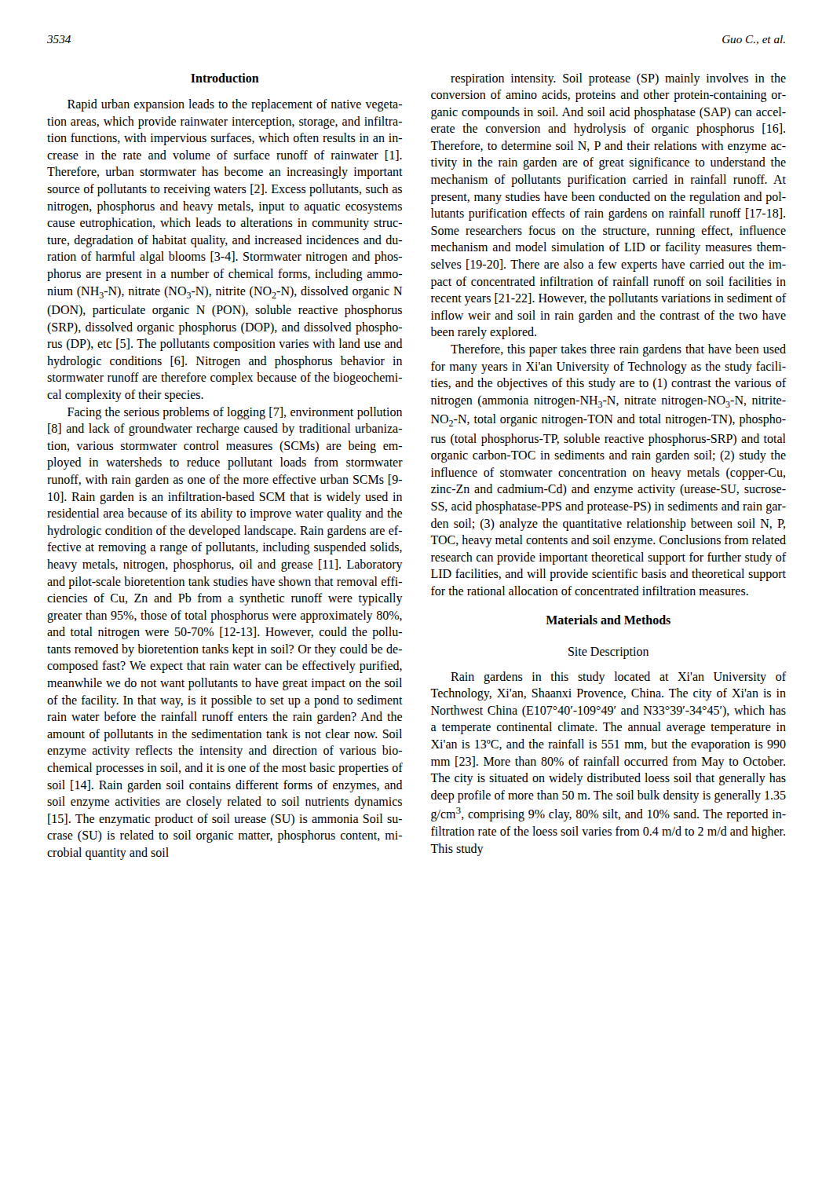3534 Guo C., et al.
Introduction
Rapid urban expansion leads to the replacement of native vegetation areas, which provide rainwater interception, storage, and infiltration functions, with impervious surfaces, which often results in an increase in the rate and volume of surface runoff of rainwater [1]. Therefore, urban stormwater has become an increasingly important source of pollutants to receiving waters [2]. Excess pollutants, such as nitrogen, phosphorus and heavy metals, input to aquatic ecosystems cause eutrophication, which leads to alterations in community structure, degradation of habitat quality, and increased incidences and duration of harmful algal blooms [3-4]. Stormwater nitrogen and phosphorus are present in a number of chemical forms, including ammonium (NH3-N), nitrate (NO3-N), nitrite (NO2-N), dissolved organic N (DON), particulate organic N (PON), soluble reactive phosphorus (SRP), dissolved organic phosphorus (DOP), and dissolved phosphorus (DP), etc [5]. The pollutants composition varies with land use and hydrologic conditions [6]. Nitrogen and phosphorus behavior in stormwater runoff are therefore complex because of the biogeochemical complexity of their species.
Facing the serious problems of logging [7], environment pollution [8] and lack of groundwater recharge caused by traditional urbanization, various stormwater control measures (SCMs) are being employed in watersheds to reduce pollutant loads from stormwater runoff, with rain garden as one of the more effective urban SCMs [9-10]. Rain garden is an infiltration-based SCM that is widely used in residential area because of its ability to improve water quality and the hydrologic condition of the developed landscape. Rain gardens are effective at removing a range of pollutants, including suspended solids, heavy metals, nitrogen, phosphorus, oil and grease [11]. Laboratory and pilot-scale bioretention tank studies have shown that removal efficiencies of Cu, Zn and Pb from a synthetic runoff were typically greater than 95%, those of total phosphorus were approximately 80%, and total nitrogen were 50-70% [12-13]. However, could the pollutants removed by bioretention tanks kept in soil? Or they could be decomposed fast? We expect that rain water can be effectively purified, meanwhile we do not want pollutants to have great impact on the soil of the facility. In that way, is it possible to set up a pond to sediment rain water before the rainfall runoff enters the rain garden? And the amount of pollutants in the sedimentation tank is not clear now. Soil enzyme activity reflects the intensity and direction of various biochemical processes in soil, and it is one of the most basic properties of soil [14]. Rain garden soil contains different forms of enzymes, and soil enzyme activities are closely related to soil nutrients dynamics [15]. The enzymatic product of soil urease (SU) is ammonia Soil sucrase (SU) is related to soil organic matter, phosphorus content, microbial quantity and soil
respiration intensity. Soil protease (SP) mainly involves in the conversion of amino acids, proteins and other protein-containing organic compounds in soil. And soil acid phosphatase (SAP) can accelerate the conversion and hydrolysis of organic phosphorus [16]. Therefore, to determine soil N, P and their relations with enzyme activity in the rain garden are of great significance to understand the mechanism of pollutants purification carried in rainfall runoff. At present, many studies have been conducted on the regulation and pollutants purification effects of rain gardens on rainfall runoff [17-18]. Some researchers focus on the structure, running effect, influence mechanism and model simulation of LID or facility measures themselves [19-20]. There are also a few experts have carried out the impact of concentrated infiltration of rainfall runoff on soil facilities in recent years [21-22]. However, the pollutants variations in sediment of inflow weir and soil in rain garden and the contrast of the two have been rarely explored.
Therefore, this paper takes three rain gardens that have been used for many years in Xi'an University of Technology as the study facilities, and the objectives of this study are to (1) contrast the various of nitrogen (ammonia nitrogen-NH3-N, nitrate nitrogen-NO3-N, nitrite-NO2-N, total organic nitrogen-TON and total nitrogen-TN), phosphorus (total phosphorus-TP, soluble reactive phosphorus-SRP) and total organic carbon-TOC in sediments and rain garden soil; (2) study the influence of stomwater concentration on heavy metals (copper-Cu, zinc-Zn and cadmium-Cd) and enzyme activity (urease-SU, sucrose-SS, acid phosphatase-PPS and protease-PS) in sediments and rain garden soil; (3) analyze the quantitative relationship between soil N, P, TOC, heavy metal contents and soil enzyme. Conclusions from related research can provide important theoretical support for further study of LID facilities, and will provide scientific basis and theoretical support for the rational allocation of concentrated infiltration measures.
Materials and Methods
Site Description
Rain gardens in this study located at Xi'an University of Technology, Xi'an, Shaanxi Provence, China. The city of Xi'an is in Northwest China (E107°40′-109°49′ and N33°39′-34°45′), which has a temperate continental climate. The annual average temperature in Xi'an is 13ºC, and the rainfall is 551 mm, but the evaporation is 990 mm [23]. More than 80% of rainfall occurred from May to October. The city is situated on widely distributed loess soil that generally has deep profile of more than 50 m. The soil bulk density is generally 1.35 g/cm3, comprising 9% clay, 80% silt, and 10% sand. The reported infiltration rate of the loess soil varies from 0.4 m/d to 2 m/d and higher. This study